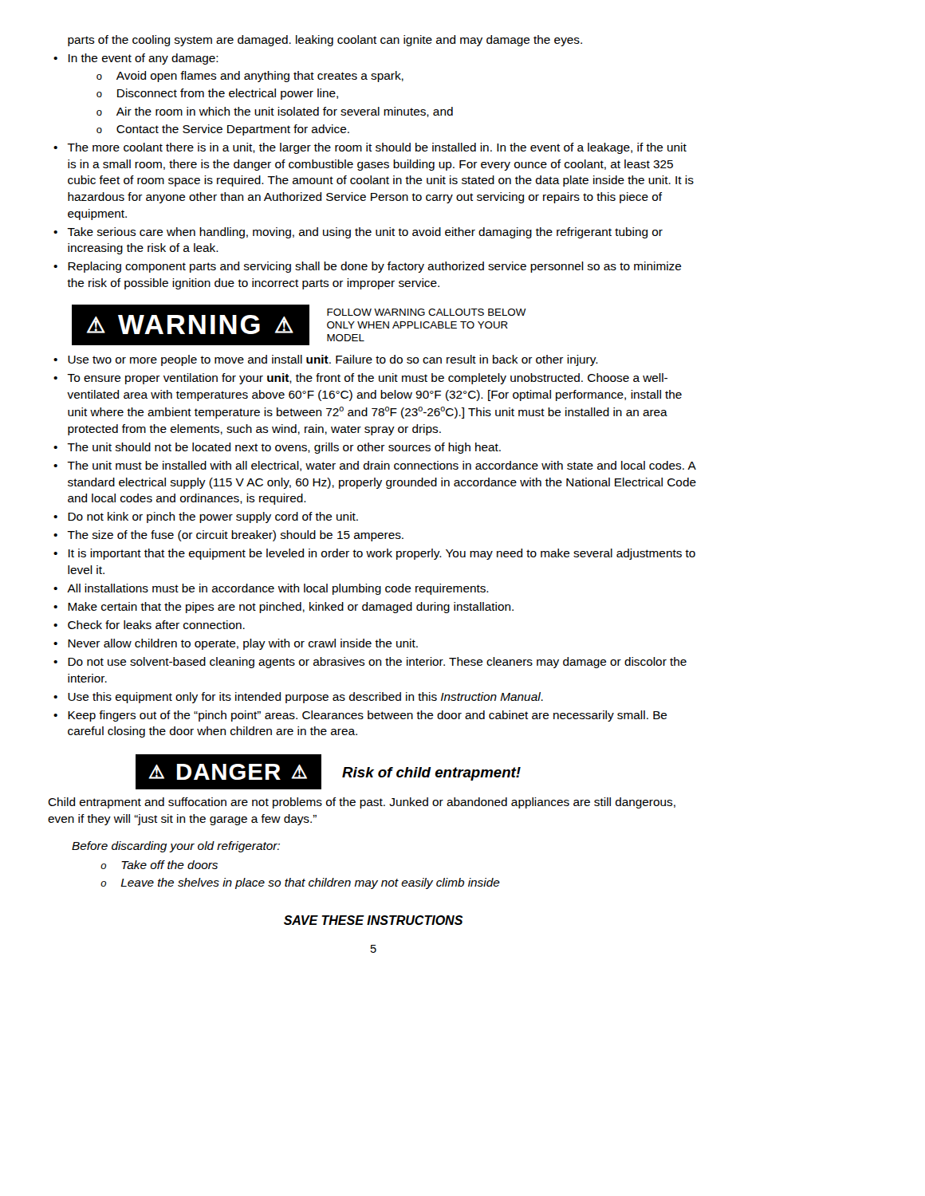parts of the cooling system are damaged. leaking coolant can ignite and may damage the eyes.
In the event of any damage:
Avoid open flames and anything that creates a spark,
Disconnect from the electrical power line,
Air the room in which the unit isolated for several minutes, and
Contact the Service Department for advice.
The more coolant there is in a unit, the larger the room it should be installed in. In the event of a leakage, if the unit is in a small room, there is the danger of combustible gases building up. For every ounce of coolant, at least 325 cubic feet of room space is required. The amount of coolant in the unit is stated on the data plate inside the unit. It is hazardous for anyone other than an Authorized Service Person to carry out servicing or repairs to this piece of equipment.
Take serious care when handling, moving, and using the unit to avoid either damaging the refrigerant tubing or increasing the risk of a leak.
Replacing component parts and servicing shall be done by factory authorized service personnel so as to minimize the risk of possible ignition due to incorrect parts or improper service.
⚠WARNING⚠
FOLLOW WARNING CALLOUTS BELOW
ONLY WHEN APPLICABLE TO YOUR
MODEL
Use two or more people to move and install unit. Failure to do so can result in back or other injury.
To ensure proper ventilation for your unit, the front of the unit must be completely unobstructed. Choose a well-ventilated area with temperatures above 60°F (16°C) and below 90°F (32°C). [For optimal performance, install the unit where the ambient temperature is between 72o and 78oF (23o-26oC).] This unit must be installed in an area protected from the elements, such as wind, rain, water spray or drips.
The unit should not be located next to ovens, grills or other sources of high heat.
The unit must be installed with all electrical, water and drain connections in accordance with state and local codes. A standard electrical supply (115 V AC only, 60 Hz), properly grounded in accordance with the National Electrical Code and local codes and ordinances, is required.
Do not kink or pinch the power supply cord of the unit.
The size of the fuse (or circuit breaker) should be 15 amperes.
It is important that the equipment be leveled in order to work properly. You may need to make several adjustments to level it.
All installations must be in accordance with local plumbing code requirements.
Make certain that the pipes are not pinched, kinked or damaged during installation.
Check for leaks after connection.
Never allow children to operate, play with or crawl inside the unit.
Do not use solvent-based cleaning agents or abrasives on the interior. These cleaners may damage or discolor the interior.
Use this equipment only for its intended purpose as described in this Instruction Manual.
Keep fingers out of the “pinch point” areas. Clearances between the door and cabinet are necessarily small. Be careful closing the door when children are in the area.
⚠DANGER⚠
Risk of child entrapment!
Child entrapment and suffocation are not problems of the past. Junked or abandoned appliances are still dangerous, even if they will “just sit in the garage a few days.”
Before discarding your old refrigerator:
Take off the doors
Leave the shelves in place so that children may not easily climb inside
SAVE THESE INSTRUCTIONS
5